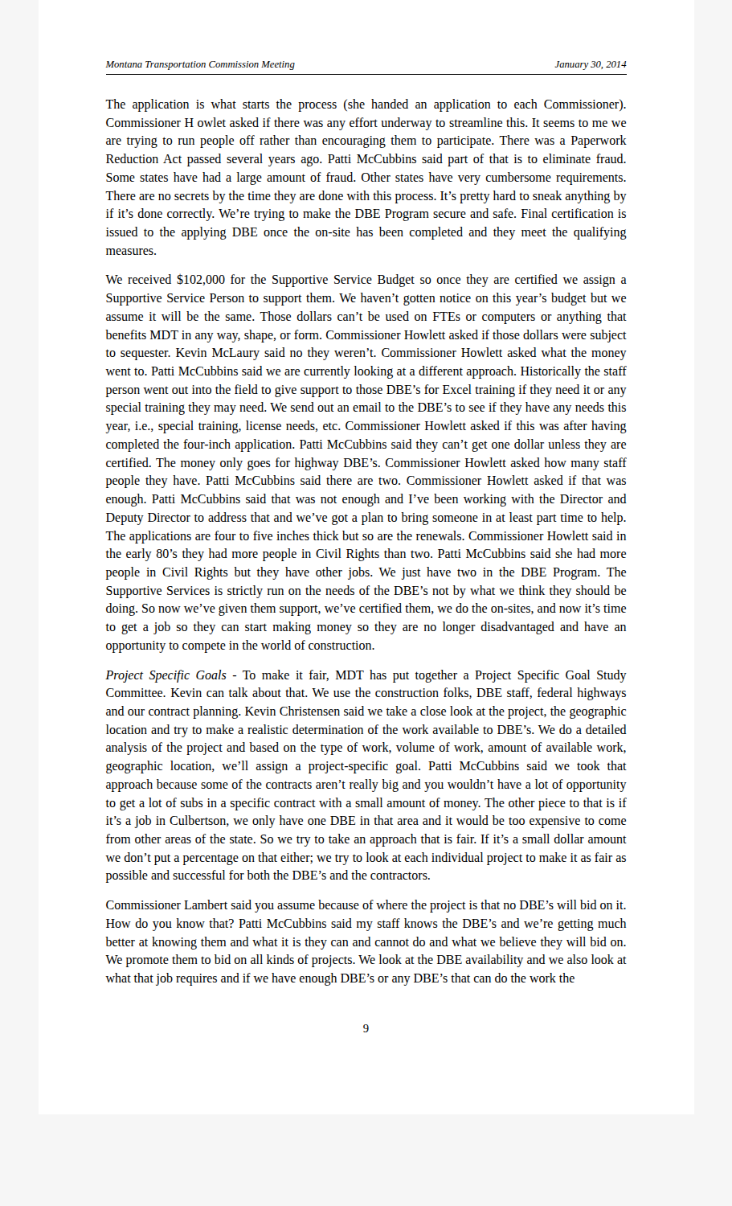Montana Transportation Commission Meeting January 30, 2014
The application is what starts the process (she handed an application to each Commissioner). Commissioner H owlet asked if there was any effort underway to streamline this. It seems to me we are trying to run people off rather than encouraging them to participate. There was a Paperwork Reduction Act passed several years ago. Patti McCubbins said part of that is to eliminate fraud. Some states have had a large amount of fraud. Other states have very cumbersome requirements. There are no secrets by the time they are done with this process. It’s pretty hard to sneak anything by if it’s done correctly. We’re trying to make the DBE Program secure and safe. Final certification is issued to the applying DBE once the on-site has been completed and they meet the qualifying measures.
We received $102,000 for the Supportive Service Budget so once they are certified we assign a Supportive Service Person to support them. We haven’t gotten notice on this year’s budget but we assume it will be the same. Those dollars can’t be used on FTEs or computers or anything that benefits MDT in any way, shape, or form. Commissioner Howlett asked if those dollars were subject to sequester. Kevin McLaury said no they weren’t. Commissioner Howlett asked what the money went to. Patti McCubbins said we are currently looking at a different approach. Historically the staff person went out into the field to give support to those DBE’s for Excel training if they need it or any special training they may need. We send out an email to the DBE’s to see if they have any needs this year, i.e., special training, license needs, etc. Commissioner Howlett asked if this was after having completed the four-inch application. Patti McCubbins said they can’t get one dollar unless they are certified. The money only goes for highway DBE’s. Commissioner Howlett asked how many staff people they have. Patti McCubbins said there are two. Commissioner Howlett asked if that was enough. Patti McCubbins said that was not enough and I’ve been working with the Director and Deputy Director to address that and we’ve got a plan to bring someone in at least part time to help. The applications are four to five inches thick but so are the renewals. Commissioner Howlett said in the early 80’s they had more people in Civil Rights than two. Patti McCubbins said she had more people in Civil Rights but they have other jobs. We just have two in the DBE Program. The Supportive Services is strictly run on the needs of the DBE’s not by what we think they should be doing. So now we’ve given them support, we’ve certified them, we do the on-sites, and now it’s time to get a job so they can start making money so they are no longer disadvantaged and have an opportunity to compete in the world of construction.
Project Specific Goals - To make it fair, MDT has put together a Project Specific Goal Study Committee. Kevin can talk about that. We use the construction folks, DBE staff, federal highways and our contract planning. Kevin Christensen said we take a close look at the project, the geographic location and try to make a realistic determination of the work available to DBE’s. We do a detailed analysis of the project and based on the type of work, volume of work, amount of available work, geographic location, we’ll assign a project-specific goal. Patti McCubbins said we took that approach because some of the contracts aren’t really big and you wouldn’t have a lot of opportunity to get a lot of subs in a specific contract with a small amount of money. The other piece to that is if it’s a job in Culbertson, we only have one DBE in that area and it would be too expensive to come from other areas of the state. So we try to take an approach that is fair. If it’s a small dollar amount we don’t put a percentage on that either; we try to look at each individual project to make it as fair as possible and successful for both the DBE’s and the contractors.
Commissioner Lambert said you assume because of where the project is that no DBE’s will bid on it. How do you know that? Patti McCubbins said my staff knows the DBE’s and we’re getting much better at knowing them and what it is they can and cannot do and what we believe they will bid on. We promote them to bid on all kinds of projects. We look at the DBE availability and we also look at what that job requires and if we have enough DBE’s or any DBE’s that can do the work the
9